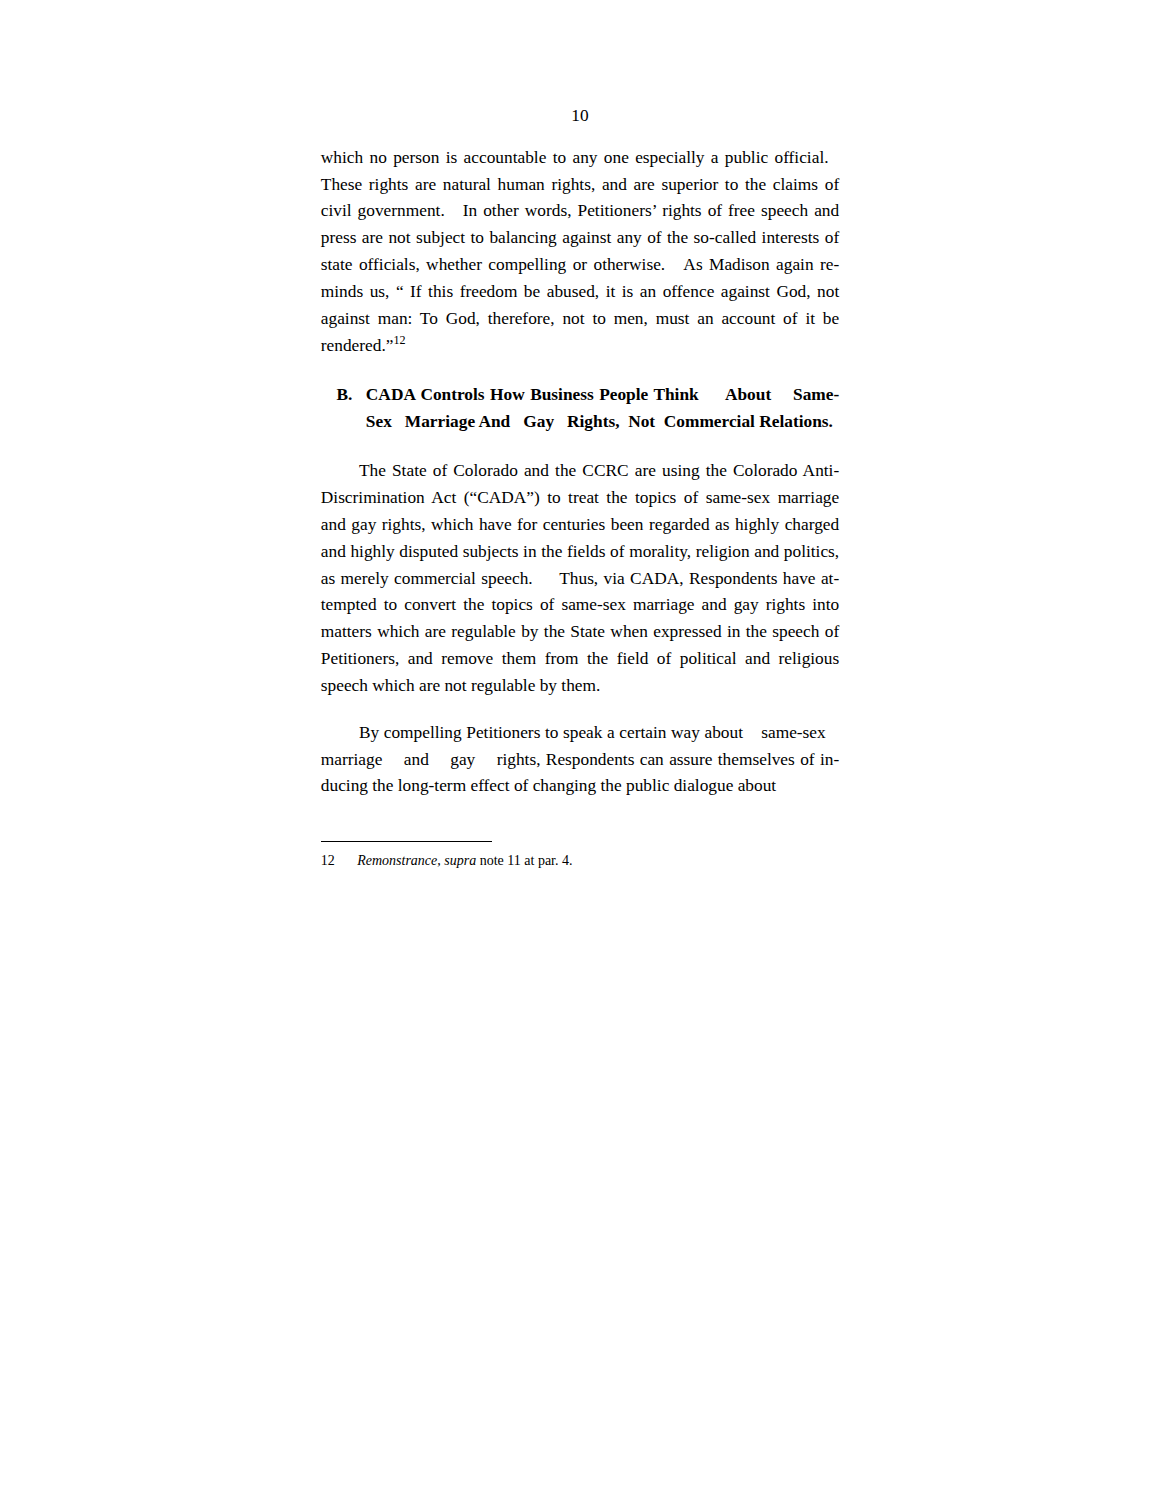10
which no person is accountable to any one especially a public official. These rights are natural human rights, and are superior to the claims of civil government. In other words, Petitioners’ rights of free speech and press are not subject to balancing against any of the so-called interests of state officials, whether compelling or otherwise. As Madison again reminds us, “ If this freedom be abused, it is an offence against God, not against man: To God, therefore, not to men, must an account of it be rendered.”12
B. CADA Controls How Business People Think About Same-Sex Marriage And Gay Rights, Not Commercial Relations.
The State of Colorado and the CCRC are using the Colorado Anti-Discrimination Act (“CADA”) to treat the topics of same-sex marriage and gay rights, which have for centuries been regarded as highly charged and highly disputed subjects in the fields of morality, religion and politics, as merely commercial speech. Thus, via CADA, Respondents have attempted to convert the topics of same-sex marriage and gay rights into matters which are regulable by the State when expressed in the speech of Petitioners, and remove them from the field of political and religious speech which are not regulable by them.
By compelling Petitioners to speak a certain way about same-sex marriage and gay rights, Respondents can assure themselves of inducing the long-term effect of changing the public dialogue about
12 Remonstrance, supra note 11 at par. 4.